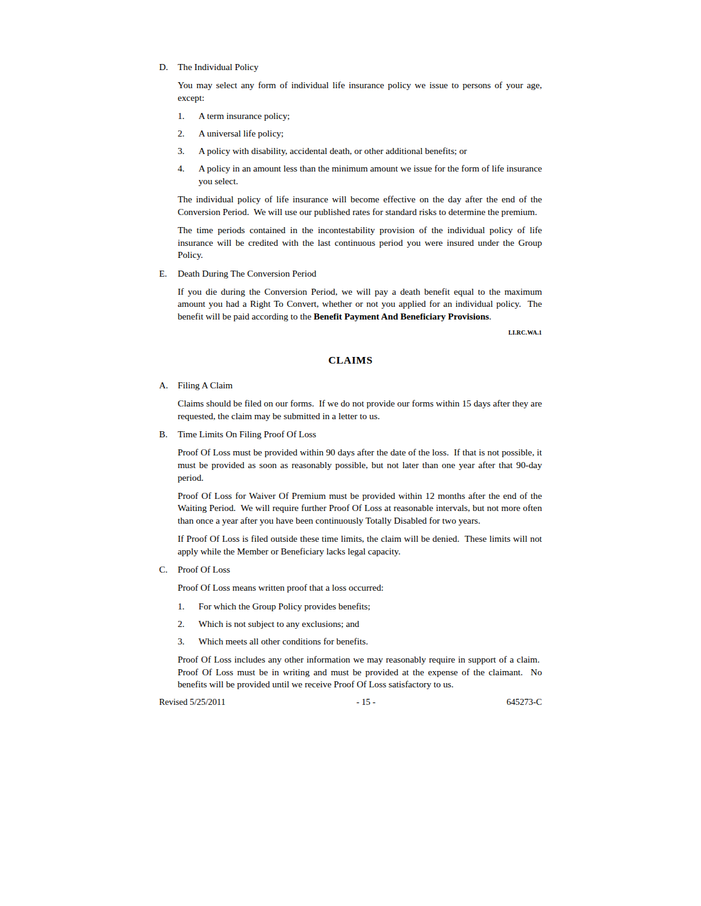D. The Individual Policy
You may select any form of individual life insurance policy we issue to persons of your age, except:
1. A term insurance policy;
2. A universal life policy;
3. A policy with disability, accidental death, or other additional benefits; or
4. A policy in an amount less than the minimum amount we issue for the form of life insurance you select.
The individual policy of life insurance will become effective on the day after the end of the Conversion Period. We will use our published rates for standard risks to determine the premium.
The time periods contained in the incontestability provision of the individual policy of life insurance will be credited with the last continuous period you were insured under the Group Policy.
E. Death During The Conversion Period
If you die during the Conversion Period, we will pay a death benefit equal to the maximum amount you had a Right To Convert, whether or not you applied for an individual policy. The benefit will be paid according to the Benefit Payment And Beneficiary Provisions.
LI.RC.WA.1
CLAIMS
A. Filing A Claim
Claims should be filed on our forms. If we do not provide our forms within 15 days after they are requested, the claim may be submitted in a letter to us.
B. Time Limits On Filing Proof Of Loss
Proof Of Loss must be provided within 90 days after the date of the loss. If that is not possible, it must be provided as soon as reasonably possible, but not later than one year after that 90-day period.
Proof Of Loss for Waiver Of Premium must be provided within 12 months after the end of the Waiting Period. We will require further Proof Of Loss at reasonable intervals, but not more often than once a year after you have been continuously Totally Disabled for two years.
If Proof Of Loss is filed outside these time limits, the claim will be denied. These limits will not apply while the Member or Beneficiary lacks legal capacity.
C. Proof Of Loss
Proof Of Loss means written proof that a loss occurred:
1. For which the Group Policy provides benefits;
2. Which is not subject to any exclusions; and
3. Which meets all other conditions for benefits.
Proof Of Loss includes any other information we may reasonably require in support of a claim. Proof Of Loss must be in writing and must be provided at the expense of the claimant. No benefits will be provided until we receive Proof Of Loss satisfactory to us.
Revised 5/25/2011 - 15 - 645273-C